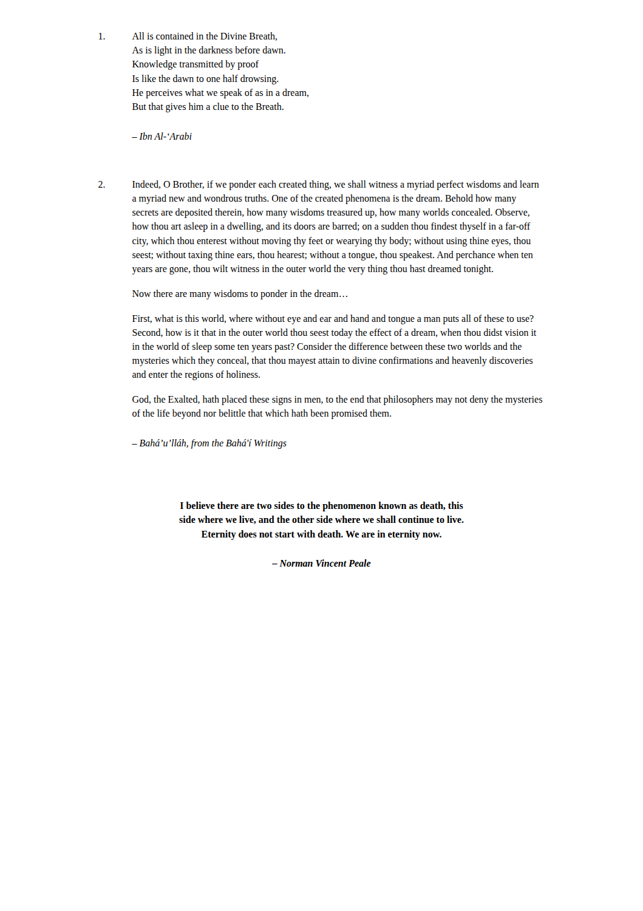All is contained in the Divine Breath, As is light in the darkness before dawn. Knowledge transmitted by proof Is like the dawn to one half drowsing. He perceives what we speak of as in a dream, But that gives him a clue to the Breath.
– Ibn Al-‘Arabi
Indeed, O Brother, if we ponder each created thing, we shall witness a myriad perfect wisdoms and learn a myriad new and wondrous truths. One of the created phenomena is the dream. Behold how many secrets are deposited therein, how many wisdoms treasured up, how many worlds concealed. Observe, how thou art asleep in a dwelling, and its doors are barred; on a sudden thou findest thyself in a far-off city, which thou enterest without moving thy feet or wearying thy body; without using thine eyes, thou seest; without taxing thine ears, thou hearest; without a tongue, thou speakest. And perchance when ten years are gone, thou wilt witness in the outer world the very thing thou hast dreamed tonight.
Now there are many wisdoms to ponder in the dream…
First, what is this world, where without eye and ear and hand and tongue a man puts all of these to use? Second, how is it that in the outer world thou seest today the effect of a dream, when thou didst vision it in the world of sleep some ten years past? Consider the difference between these two worlds and the mysteries which they conceal, that thou mayest attain to divine confirmations and heavenly discoveries and enter the regions of holiness.
God, the Exalted, hath placed these signs in men, to the end that philosophers may not deny the mysteries of the life beyond nor belittle that which hath been promised them.
– Bahá’u’lláh, from the Bahá'í Writings
I believe there are two sides to the phenomenon known as death, this side where we live, and the other side where we shall continue to live. Eternity does not start with death. We are in eternity now.
– Norman Vincent Peale